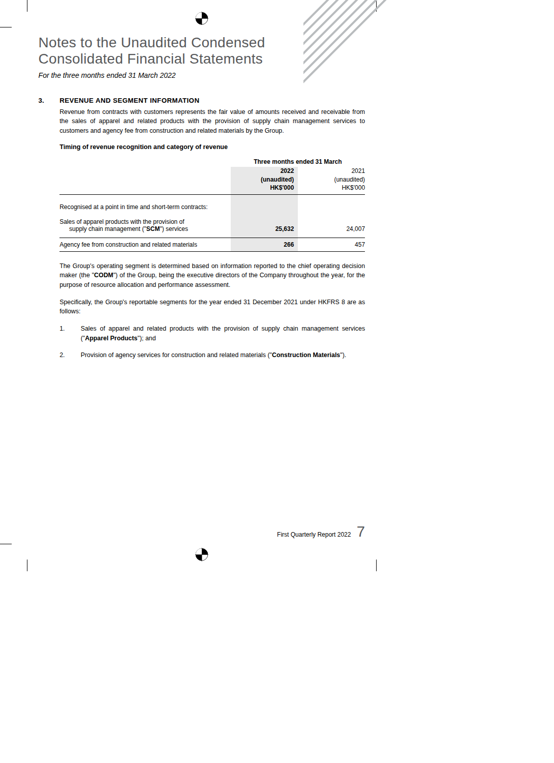Notes to the Unaudited Condensed Consolidated Financial Statements
For the three months ended 31 March 2022
3.
REVENUE AND SEGMENT INFORMATION
Revenue from contracts with customers represents the fair value of amounts received and receivable from the sales of apparel and related products with the provision of supply chain management services to customers and agency fee from construction and related materials by the Group.
Timing of revenue recognition and category of revenue
| | Three months ended 31 March |
| | 2022 (unaudited) HK$'000 | 2021 (unaudited) HK$'000 |
| Recognised at a point in time and short-term contracts: | | |
| Sales of apparel products with the provision of supply chain management (" SCM ") services | 25,632 | 24,007 |
| Agency fee from construction and related materials | 266 | 457 |
The Group's operating segment is determined based on information reported to the chief operating decision maker (the "CODM") of the Group, being the executive directors of the Company throughout the year, for the purpose of resource allocation and performance assessment.
Specifically, the Group's reportable segments for the year ended 31 December 2021 under HKFRS 8 are as follows:
Sales of apparel and related products with the provision of supply chain management services ("Apparel Products"); and
Provision of agency services for construction and related materials ("Construction Materials").
First Quarterly Report 2022 7